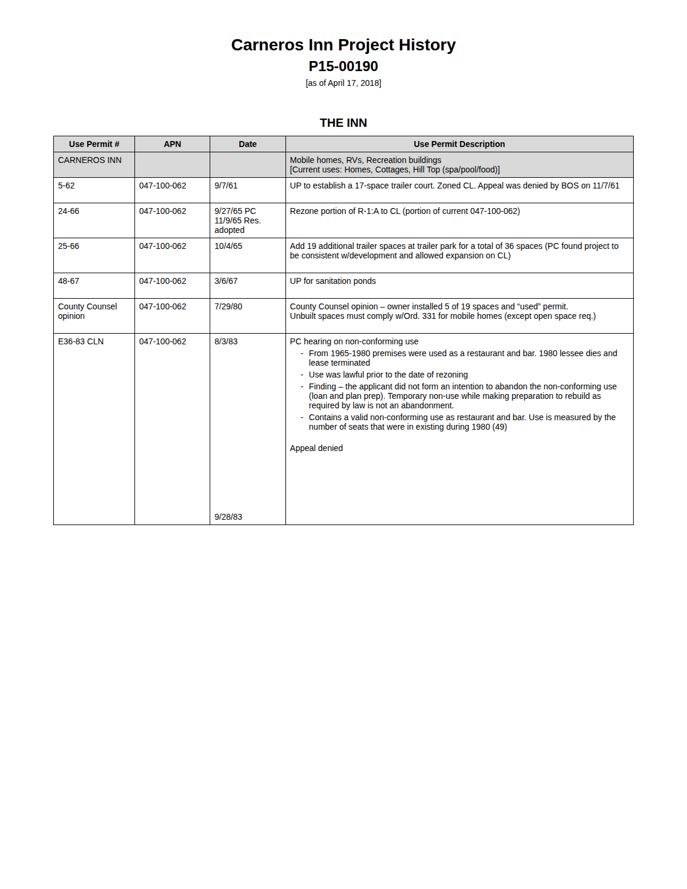Carneros Inn Project History
P15-00190
[as of April 17, 2018]
THE INN
| Use Permit # | APN | Date | Use Permit Description |
| --- | --- | --- | --- |
| CARNEROS INN | | | Mobile homes, RVs, Recreation buildings [Current uses: Homes, Cottages, Hill Top (spa/pool/food)] |
| 5-62 | 047-100-062 | 9/7/61 | UP to establish a 17-space trailer court. Zoned CL. Appeal was denied by BOS on 11/7/61 |
| 24-66 | 047-100-062 | 9/27/65 PC 11/9/65 Res. adopted | Rezone portion of R-1:A to CL (portion of current 047-100-062) |
| 25-66 | 047-100-062 | 10/4/65 | Add 19 additional trailer spaces at trailer park for a total of 36 spaces (PC found project to be consistent w/development and allowed expansion on CL) |
| 48-67 | 047-100-062 | 3/6/67 | UP for sanitation ponds |
| County Counsel opinion | 047-100-062 | 7/29/80 | County Counsel opinion – owner installed 5 of 19 spaces and “used” permit. Unbuilt spaces must comply w/Ord. 331 for mobile homes (except open space req.) |
| E36-83 CLN | 047-100-062 | 8/3/83 9/28/83 | PC hearing on non-conforming use From 1965-1980 premises were used as a restaurant and bar. 1980 lessee dies and lease terminated Use was lawful prior to the date of rezoning Finding – the applicant did not form an intention to abandon the non-conforming use (loan and plan prep). Temporary non-use while making preparation to rebuild as required by law is not an abandonment. Contains a valid non-conforming use as restaurant and bar. Use is measured by the number of seats that were in existing during 1980 (49) Appeal denied |